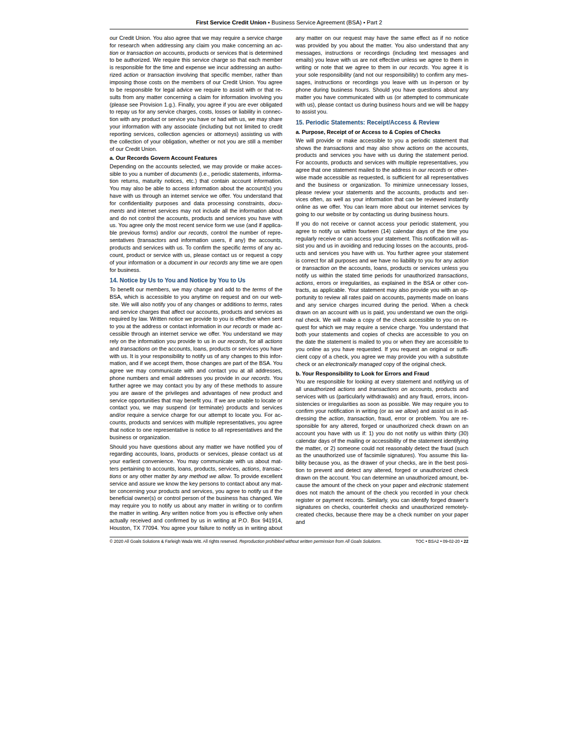First Service Credit Union • Business Service Agreement (BSA) • Part 2
our Credit Union. You also agree that we may require a service charge for research when addressing any claim you make concerning an action or transaction on accounts, products or services that is determined to be authorized. We require this service charge so that each member is responsible for the time and expense we incur addressing an authorized action or transaction involving that specific member, rather than imposing those costs on the members of our Credit Union. You agree to be responsible for legal advice we require to assist with or that results from any matter concerning a claim for information involving you (please see Provision 1.g.). Finally, you agree if you are ever obligated to repay us for any service charges, costs, losses or liability in connection with any product or service you have or had with us, we may share your information with any associate (including but not limited to credit reporting services, collection agencies or attorneys) assisting us with the collection of your obligation, whether or not you are still a member of our Credit Union.
a. Our Records Govern Account Features
Depending on the accounts selected, we may provide or make accessible to you a number of documents (i.e., periodic statements, information returns, maturity notices, etc.) that contain account information. You may also be able to access information about the account(s) you have with us through an internet service we offer. You understand that for confidentiality purposes and data processing constraints, documents and internet services may not include all the information about and do not control the accounts, products and services you have with us. You agree only the most recent service form we use (and if applicable previous forms) and/or our records, control the number of representatives (transactors and information users, if any) the accounts, products and services with us. To confirm the specific terms of any account, product or service with us, please contact us or request a copy of your information or a document in our records any time we are open for business.
14. Notice by Us to You and Notice by You to Us
To benefit our members, we may change and add to the terms of the BSA, which is accessible to you anytime on request and on our website. We will also notify you of any changes or additions to terms, rates and service charges that affect our accounts, products and services as required by law. Written notice we provide to you is effective when sent to you at the address or contact information in our records or made accessible through an internet service we offer. You understand we may rely on the information you provide to us in our records, for all actions and transactions on the accounts, loans, products or services you have with us. It is your responsibility to notify us of any changes to this information, and if we accept them, those changes are part of the BSA. You agree we may communicate with and contact you at all addresses, phone numbers and email addresses you provide in our records. You further agree we may contact you by any of these methods to assure you are aware of the privileges and advantages of new product and service opportunities that may benefit you. If we are unable to locate or contact you, we may suspend (or terminate) products and services and/or require a service charge for our attempt to locate you. For accounts, products and services with multiple representatives, you agree that notice to one representative is notice to all representatives and the business or organization.
Should you have questions about any matter we have notified you of regarding accounts, loans, products or services, please contact us at your earliest convenience. You may communicate with us about matters pertaining to accounts, loans, products, services, actions, transactions or any other matter by any method we allow. To provide excellent service and assure we know the key persons to contact about any matter concerning your products and services, you agree to notify us if the beneficial owner(s) or control person of the business has changed. We may require you to notify us about any matter in writing or to confirm the matter in writing. Any written notice from you is effective only when actually received and confirmed by us in writing at P.O. Box 941914, Houston, TX 77094. You agree your failure to notify us in writing about any matter on our request may have the same effect as if no notice was provided by you about the matter. You also understand that any messages, instructions or recordings (including text messages and emails) you leave with us are not effective unless we agree to them in writing or note that we agree to them in our records. You agree it is your sole responsibility (and not our responsibility) to confirm any messages, instructions or recordings you leave with us in-person or by phone during business hours. Should you have questions about any matter you have communicated with us (or attempted to communicate with us), please contact us during business hours and we will be happy to assist you.
15. Periodic Statements: Receipt/Access & Review
a. Purpose, Receipt of or Access to & Copies of Checks
We will provide or make accessible to you a periodic statement that shows the transactions and may also show actions on the accounts, products and services you have with us during the statement period. For accounts, products and services with multiple representatives, you agree that one statement mailed to the address in our records or otherwise made accessible as requested, is sufficient for all representatives and the business or organization. To minimize unnecessary losses, please review your statements and the accounts, products and services often, as well as your information that can be reviewed instantly online as we offer. You can learn more about our internet services by going to our website or by contacting us during business hours.
If you do not receive or cannot access your periodic statement, you agree to notify us within fourteen (14) calendar days of the time you regularly receive or can access your statement. This notification will assist you and us in avoiding and reducing losses on the accounts, products and services you have with us. You further agree your statement is correct for all purposes and we have no liability to you for any action or transaction on the accounts, loans, products or services unless you notify us within the stated time periods for unauthorized transactions, actions, errors or irregularities, as explained in the BSA or other contracts, as applicable. Your statement may also provide you with an opportunity to review all rates paid on accounts, payments made on loans and any service charges incurred during the period. When a check drawn on an account with us is paid, you understand we own the original check. We will make a copy of the check accessible to you on request for which we may require a service charge. You understand that both your statements and copies of checks are accessible to you on the date the statement is mailed to you or when they are accessible to you online as you have requested. If you request an original or sufficient copy of a check, you agree we may provide you with a substitute check or an electronically managed copy of the original check.
b. Your Responsibility to Look for Errors and Fraud
You are responsible for looking at every statement and notifying us of all unauthorized actions and transactions on accounts, products and services with us (particularly withdrawals) and any fraud, errors, inconsistencies or irregularities as soon as possible. We may require you to confirm your notification in writing (or as we allow) and assist us in addressing the action, transaction, fraud, error or problem. You are responsible for any altered, forged or unauthorized check drawn on an account you have with us if: 1) you do not notify us within thirty (30) calendar days of the mailing or accessibility of the statement identifying the matter, or 2) someone could not reasonably detect the fraud (such as the unauthorized use of facsimile signatures). You assume this liability because you, as the drawer of your checks, are in the best position to prevent and detect any altered, forged or unauthorized check drawn on the account. You can determine an unauthorized amount, because the amount of the check on your paper and electronic statement does not match the amount of the check you recorded in your check register or payment records. Similarly, you can identify forged drawer's signatures on checks, counterfeit checks and unauthorized remotely-created checks, because there may be a check number on your paper and
© 2020 All Goals Solutions & Farleigh Wada Witt. All rights reserved. Reproduction prohibited without written permission from All Goals Solutions.
TOC • BSA2 • 09-02-20 • 22